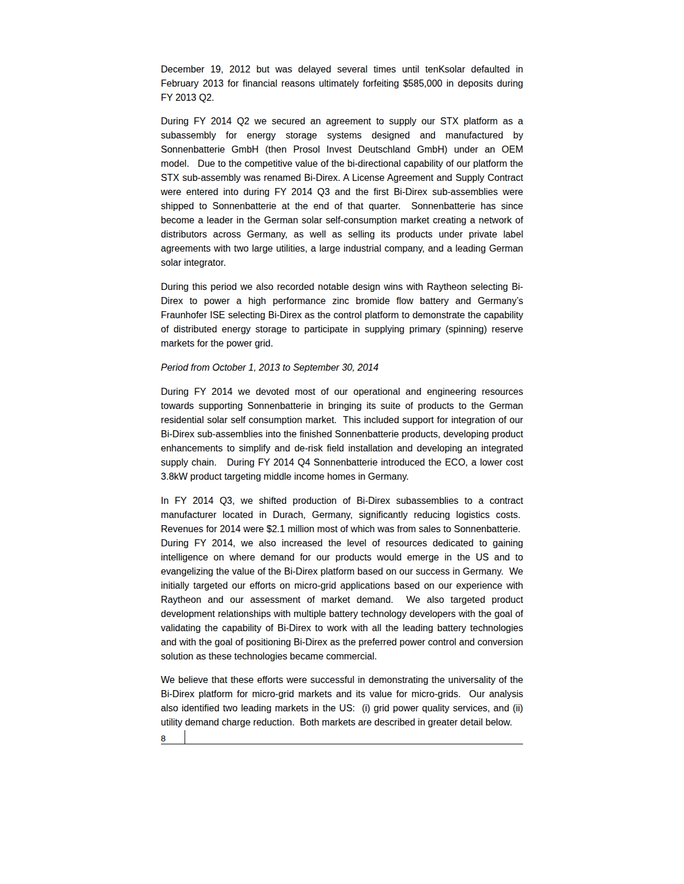December 19, 2012 but was delayed several times until tenKsolar defaulted in February 2013 for financial reasons ultimately forfeiting $585,000 in deposits during FY 2013 Q2.
During FY 2014 Q2 we secured an agreement to supply our STX platform as a subassembly for energy storage systems designed and manufactured by Sonnenbatterie GmbH (then Prosol Invest Deutschland GmbH) under an OEM model. Due to the competitive value of the bi-directional capability of our platform the STX sub-assembly was renamed Bi-Direx. A License Agreement and Supply Contract were entered into during FY 2014 Q3 and the first Bi-Direx sub-assemblies were shipped to Sonnenbatterie at the end of that quarter. Sonnenbatterie has since become a leader in the German solar self-consumption market creating a network of distributors across Germany, as well as selling its products under private label agreements with two large utilities, a large industrial company, and a leading German solar integrator.
During this period we also recorded notable design wins with Raytheon selecting Bi-Direx to power a high performance zinc bromide flow battery and Germany’s Fraunhofer ISE selecting Bi-Direx as the control platform to demonstrate the capability of distributed energy storage to participate in supplying primary (spinning) reserve markets for the power grid.
Period from October 1, 2013 to September 30, 2014
During FY 2014 we devoted most of our operational and engineering resources towards supporting Sonnenbatterie in bringing its suite of products to the German residential solar self consumption market. This included support for integration of our Bi-Direx sub-assemblies into the finished Sonnenbatterie products, developing product enhancements to simplify and de-risk field installation and developing an integrated supply chain. During FY 2014 Q4 Sonnenbatterie introduced the ECO, a lower cost 3.8kW product targeting middle income homes in Germany.
In FY 2014 Q3, we shifted production of Bi-Direx subassemblies to a contract manufacturer located in Durach, Germany, significantly reducing logistics costs. Revenues for 2014 were $2.1 million most of which was from sales to Sonnenbatterie. During FY 2014, we also increased the level of resources dedicated to gaining intelligence on where demand for our products would emerge in the US and to evangelizing the value of the Bi-Direx platform based on our success in Germany. We initially targeted our efforts on micro-grid applications based on our experience with Raytheon and our assessment of market demand. We also targeted product development relationships with multiple battery technology developers with the goal of validating the capability of Bi-Direx to work with all the leading battery technologies and with the goal of positioning Bi-Direx as the preferred power control and conversion solution as these technologies became commercial.
We believe that these efforts were successful in demonstrating the universality of the Bi-Direx platform for micro-grid markets and its value for micro-grids. Our analysis also identified two leading markets in the US: (i) grid power quality services, and (ii) utility demand charge reduction. Both markets are described in greater detail below.
8